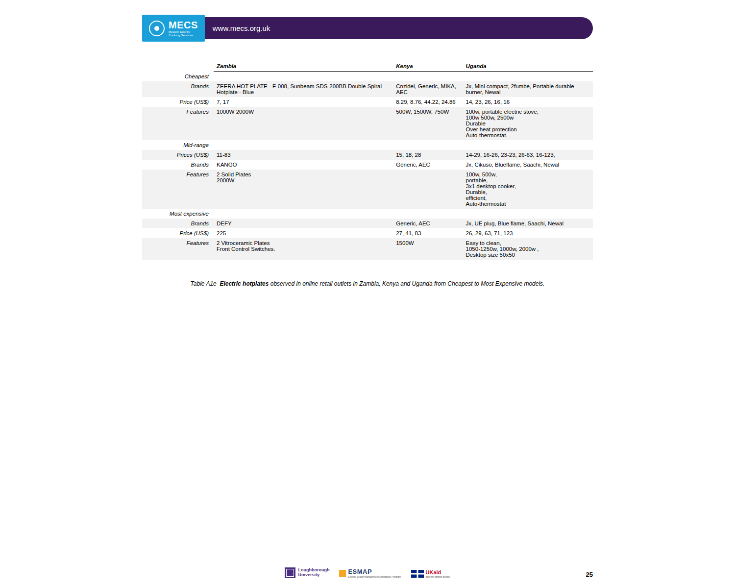MECS
Modern Energy
Cooking Services
www.mecs.org.uk
| | Zambia | Kenya | Uganda |
| Cheapest | | | |
| Brands | ZEERA HOT PLATE - F-008, Sunbeam SDS-200BB Double Spiral Hotplate - Blue | Cnzidel, Generic, MIKA, AEC | Jx, Mini compact, 2fumbe, Portable durable burner, Newal |
| Price (US$) | 7, 17 | 8.29, 8.76, 44.22, 24.86 | 14, 23, 26, 16, 16 |
| Features | 1000W 2000W | 500W, 1500W, 750W | 100w, portable electric stove, 100w 500w, 2500w Durable Over heat protection Auto-thermostat. |
| Mid-range | | | |
| Prices (US$) | 11-83 | 15, 18, 28 | 14-29, 16-26, 23-23, 26-63, 16-123, |
| Brands | KANGO | Generic, AEC | Jx, Cikuso, Blueflame, Saachi, Newal |
| Features | 2 Solid Plates 2000W | | 100w, 500w, portable, 3x1 desktop cooker, Durable, efficient, Auto-thermostat |
| Most expensive | | | |
| Brands | DEFY | Generic, AEC | Jx, UE plug, Blue flame, Saachi, Newal |
| Price (US$) | 225 | 27, 41, 83 | 26, 29, 63, 71, 123 |
| Features | 2 Vitroceramic Plates Front Control Switches. | 1500W | Easy to clean, 1050-1250w, 1000w, 2000w , Desktop size 50x50 |
Table A1e Electric hotplates observed in online retail outlets in Zambia, Kenya and Uganda from Cheapest to Most Expensive models.
Loughborough
University
ESMAP
Energy Sector Management Assistance Program
UKaid
from the British people
25